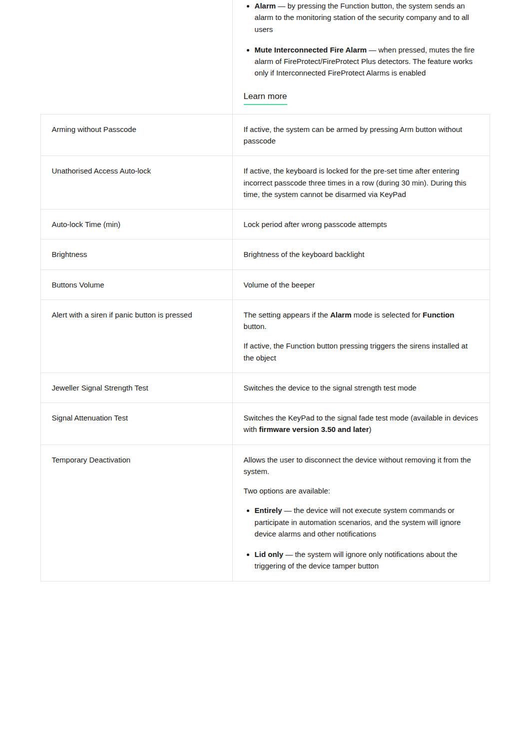| | Alarm — by pressing the Function button, the system sends an alarm to the monitoring station of the security company and to all users Mute Interconnected Fire Alarm — when pressed, mutes the fire alarm of FireProtect/FireProtect Plus detectors. The feature works only if Interconnected FireProtect Alarms is enabled Learn more |
| Arming without Passcode | If active, the system can be armed by pressing Arm button without passcode |
| Unathorised Access Auto-lock | If active, the keyboard is locked for the pre-set time after entering incorrect passcode three times in a row (during 30 min). During this time, the system cannot be disarmed via KeyPad |
| Auto-lock Time (min) | Lock period after wrong passcode attempts |
| Brightness | Brightness of the keyboard backlight |
| Buttons Volume | Volume of the beeper |
| Alert with a siren if panic button is pressed | The setting appears if the Alarm mode is selected for Function button. If active, the Function button pressing triggers the sirens installed at the object |
| Jeweller Signal Strength Test | Switches the device to the signal strength test mode |
| Signal Attenuation Test | Switches the KeyPad to the signal fade test mode (available in devices with firmware version 3.50 and later ) |
| Temporary Deactivation | Allows the user to disconnect the device without removing it from the system. Two options are available: Entirely — the device will not execute system commands or participate in automation scenarios, and the system will ignore device alarms and other notifications Lid only — the system will ignore only notifications about the triggering of the device tamper button |